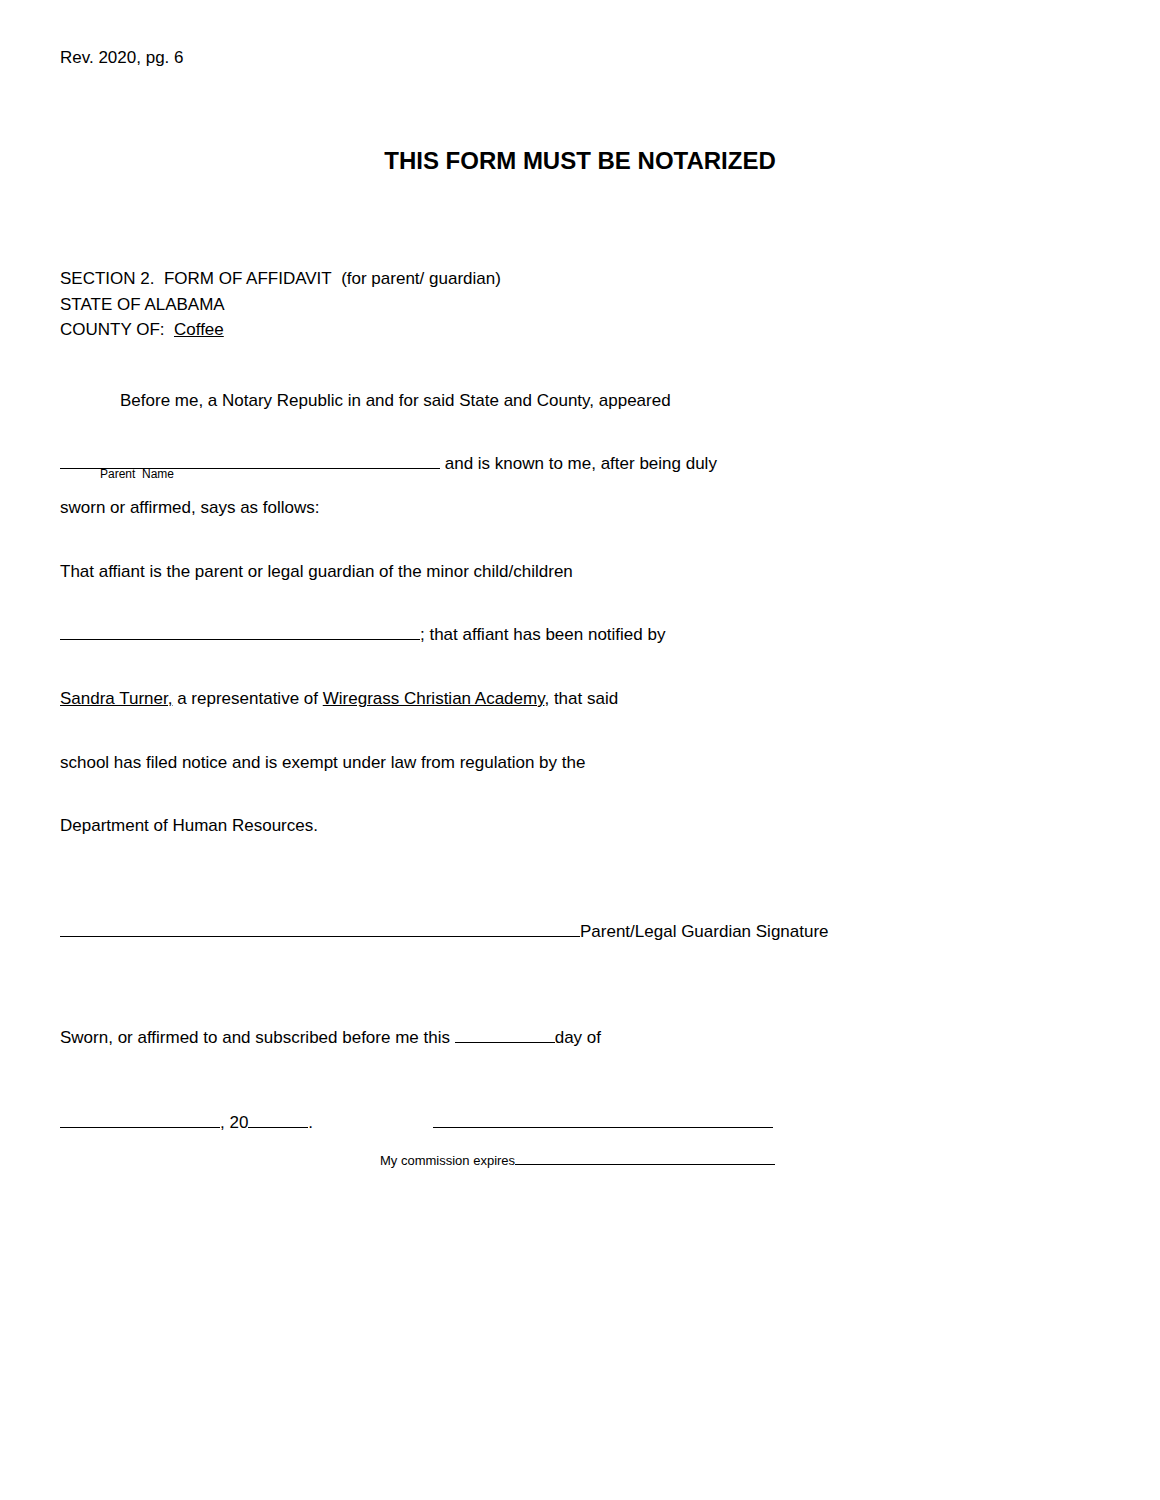Rev. 2020, pg. 6
THIS FORM MUST BE NOTARIZED
SECTION 2. FORM OF AFFIDAVIT (for parent/ guardian)
STATE OF ALABAMA
COUNTY OF: Coffee
Before me, a Notary Republic in and for said State and County, appeared
and is known to me, after being duly Parent Name sworn or affirmed, says as follows:
That affiant is the parent or legal guardian of the minor child/children
; that affiant has been notified by
Sandra Turner, a representative of Wiregrass Christian Academy, that said
school has filed notice and is exempt under law from regulation by the
Department of Human Resources.
Parent/Legal Guardian Signature
Sworn, or affirmed to and subscribed before me this day of
, 20 .
My commission expires